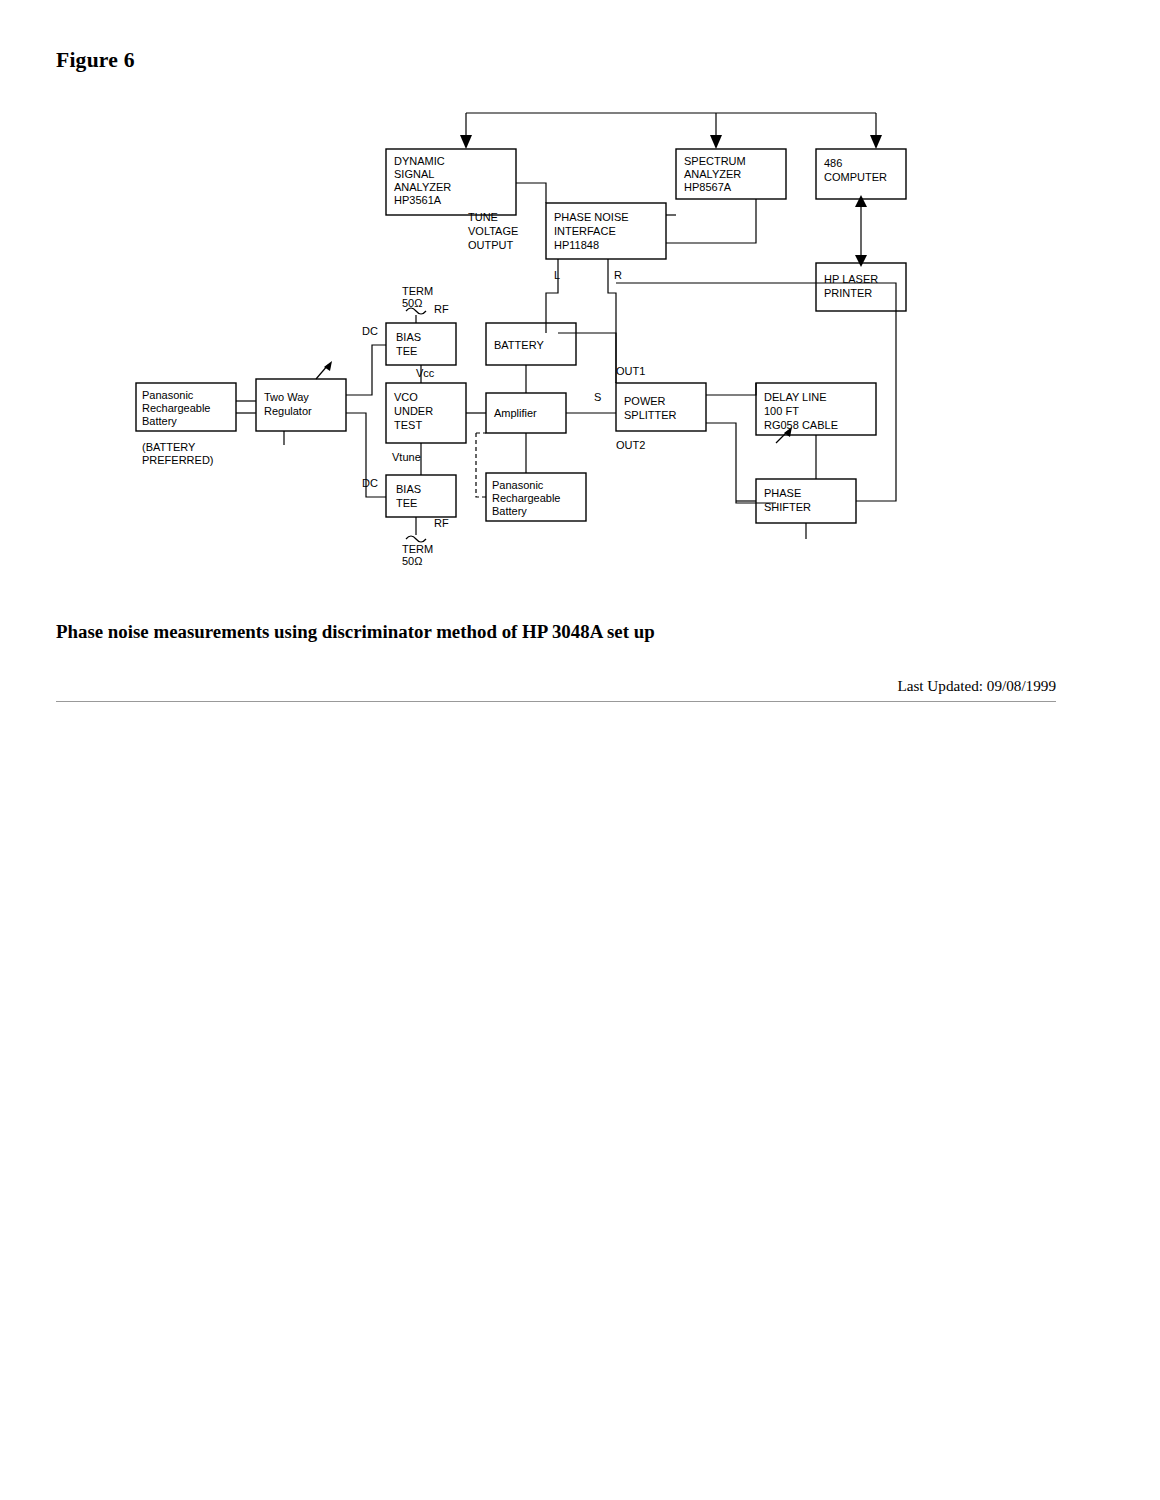Figure 6
DYNAMIC SIGNAL ANALYZER HP3561A SPECTRUM ANALYZER HP8567A 486 COMPUTER HP LASER PRINTER PHASE NOISE INTERFACE HP11848 TUNE VOLTAGE OUTPUT L R Panasonic Rechargeable Battery (BATTERY PREFERRED) Two Way Regulator BIAS TEE DC TERM 50Ω RF BIAS TEE DC RF TERM 50Ω VCO UNDER TEST Vcc Vtune BATTERY Amplifier Panasonic Rechargeable Battery POWER SPLITTER S OUT1 OUT2 DELAY LINE 100 FT RG058 CABLE PHASE SHIFTER
Phase noise measurements using discriminator method of HP 3048A set up
Last Updated: 09/08/1999